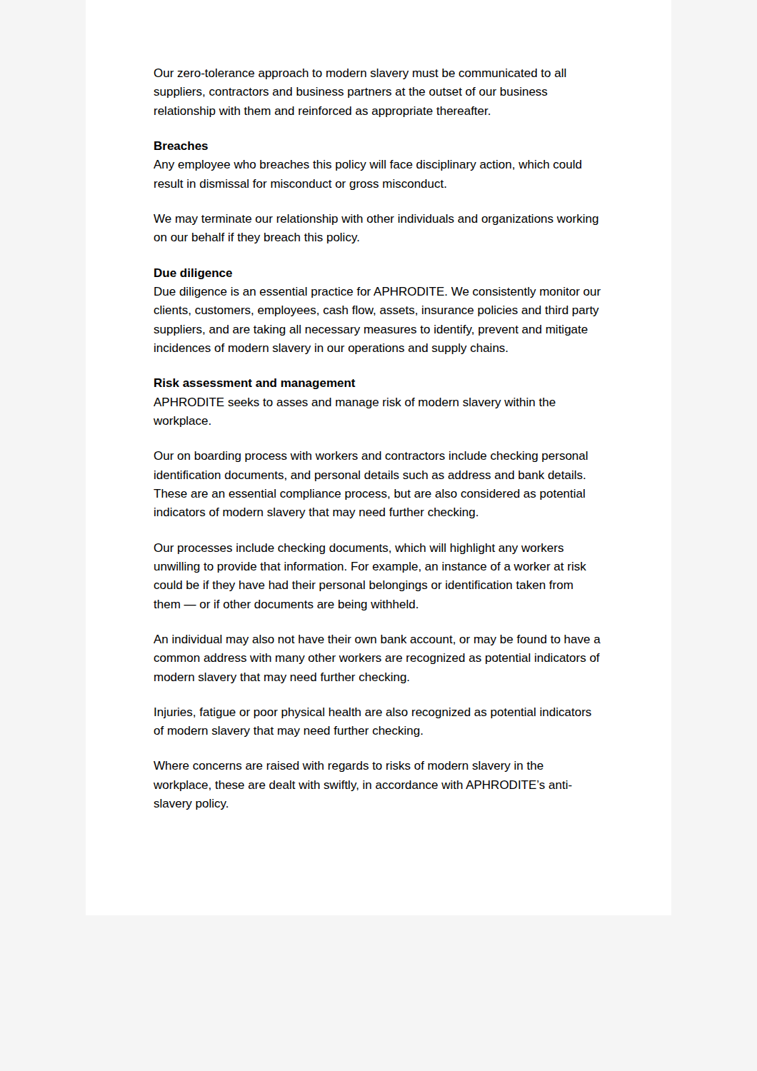Our zero-tolerance approach to modern slavery must be communicated to all suppliers, contractors and business partners at the outset of our business relationship with them and reinforced as appropriate thereafter.
Breaches
Any employee who breaches this policy will face disciplinary action, which could result in dismissal for misconduct or gross misconduct.
We may terminate our relationship with other individuals and organizations working on our behalf if they breach this policy.
Due diligence
Due diligence is an essential practice for APHRODITE. We consistently monitor our clients, customers, employees, cash flow, assets, insurance policies and third party suppliers, and are taking all necessary measures to identify, prevent and mitigate incidences of modern slavery in our operations and supply chains.
Risk assessment and management
APHRODITE seeks to asses and manage risk of modern slavery within the workplace.
Our on boarding process with workers and contractors include checking personal identification documents, and personal details such as address and bank details. These are an essential compliance process, but are also considered as potential indicators of modern slavery that may need further checking.
Our processes include checking documents, which will highlight any workers unwilling to provide that information. For example, an instance of a worker at risk could be if they have had their personal belongings or identification taken from them — or if other documents are being withheld.
An individual may also not have their own bank account, or may be found to have a common address with many other workers are recognized as potential indicators of modern slavery that may need further checking.
Injuries, fatigue or poor physical health are also recognized as potential indicators of modern slavery that may need further checking.
Where concerns are raised with regards to risks of modern slavery in the workplace, these are dealt with swiftly, in accordance with APHRODITE’s anti-slavery policy.